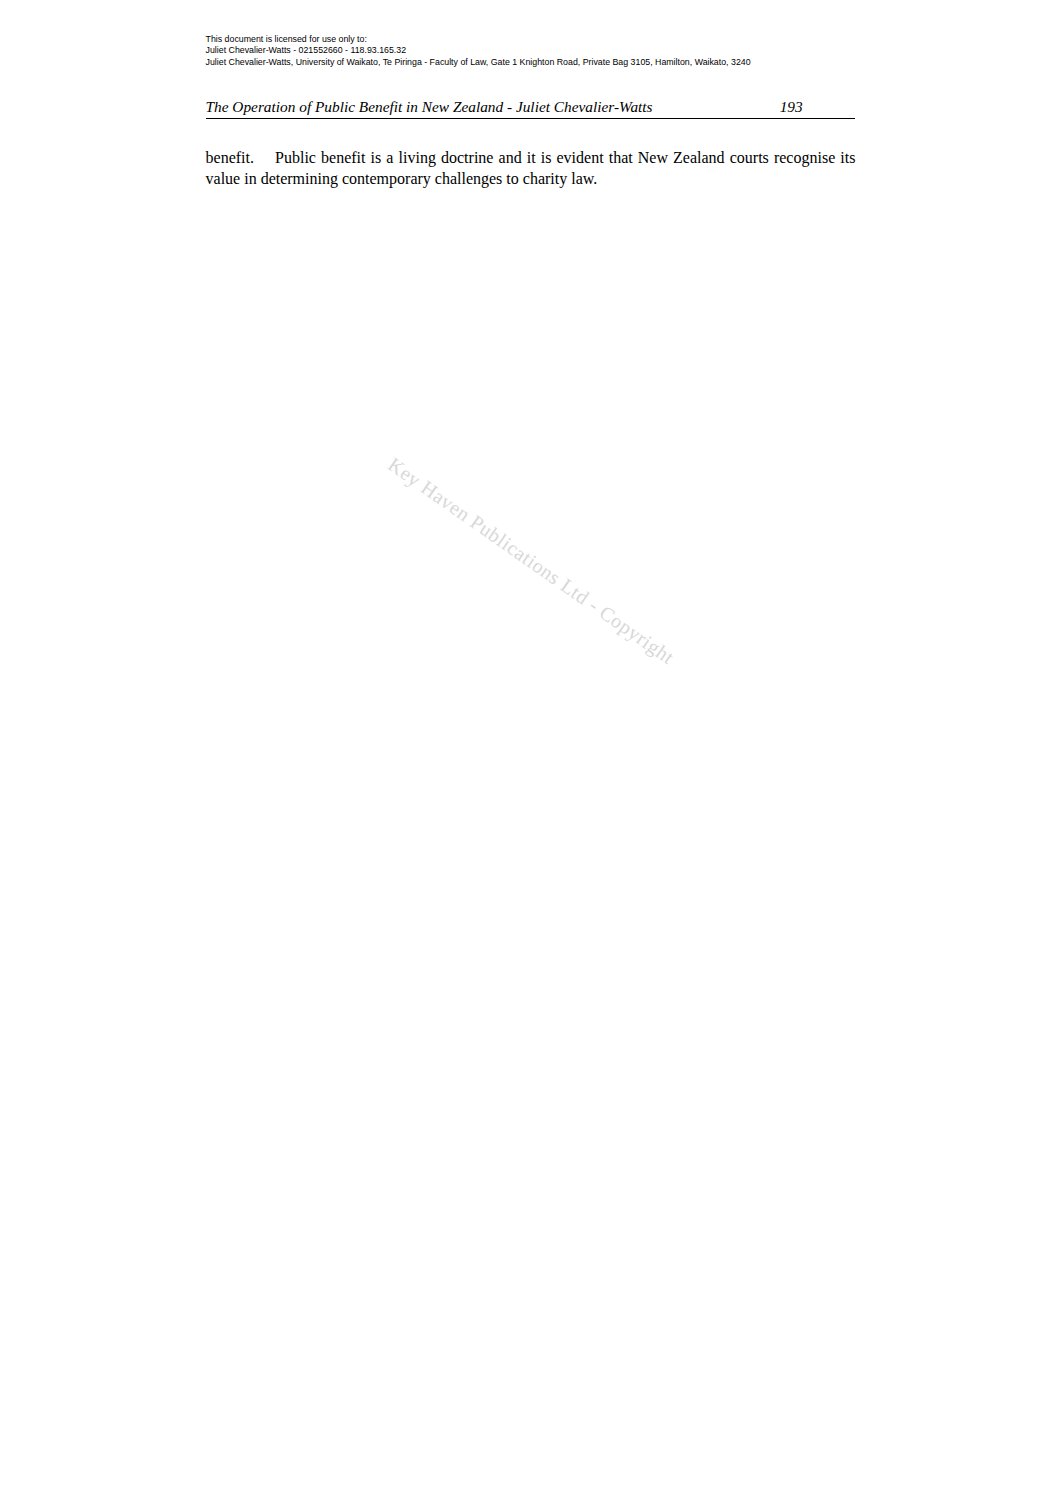This document is licensed for use only to: Juliet Chevalier-Watts - 021552660 - 118.93.165.32 Juliet Chevalier-Watts, University of Waikato, Te Piringa - Faculty of Law, Gate 1 Knighton Road, Private Bag 3105, Hamilton, Waikato, 3240
The Operation of Public Benefit in New Zealand - Juliet Chevalier-Watts 193
benefit. Public benefit is a living doctrine and it is evident that New Zealand courts recognise its value in determining contemporary challenges to charity law.
Key Haven Publications Ltd - Copyright